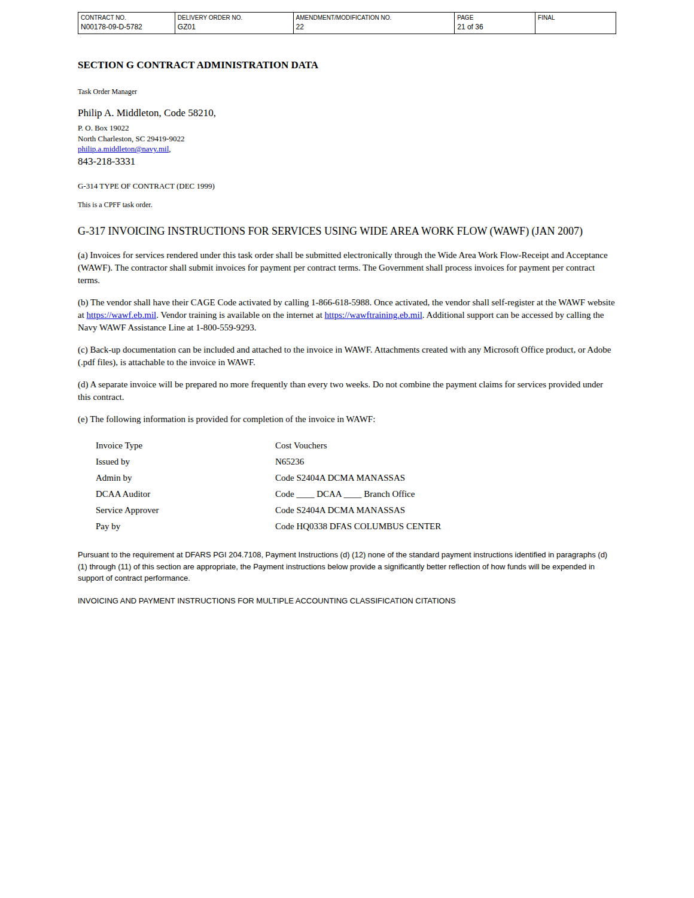| CONTRACT NO. N00178-09-D-5782 | DELIVERY ORDER NO. GZ01 | AMENDMENT/MODIFICATION NO. 22 | PAGE 21 of 36 | FINAL |
SECTION G CONTRACT ADMINISTRATION DATA
Task Order Manager
Philip A. Middleton, Code 58210,
P. O. Box 19022
North Charleston, SC 29419-9022
philip.a.middleton@navy.mil,
843-218-3331
G-314 TYPE OF CONTRACT (DEC 1999)
This is a CPFF task order.
G-317 INVOICING INSTRUCTIONS FOR SERVICES USING WIDE AREA WORK FLOW (WAWF) (JAN 2007)
(a) Invoices for services rendered under this task order shall be submitted electronically through the Wide Area Work Flow-Receipt and Acceptance (WAWF). The contractor shall submit invoices for payment per contract terms. The Government shall process invoices for payment per contract terms.
(b) The vendor shall have their CAGE Code activated by calling 1-866-618-5988. Once activated, the vendor shall self-register at the WAWF website at https://wawf.eb.mil. Vendor training is available on the internet at https://wawftraining.eb.mil. Additional support can be accessed by calling the Navy WAWF Assistance Line at 1-800-559-9293.
(c) Back-up documentation can be included and attached to the invoice in WAWF. Attachments created with any Microsoft Office product, or Adobe (.pdf files), is attachable to the invoice in WAWF.
(d) A separate invoice will be prepared no more frequently than every two weeks. Do not combine the payment claims for services provided under this contract.
(e) The following information is provided for completion of the invoice in WAWF:
| Invoice Type | Cost Vouchers |
| Issued by | N65236 |
| Admin by | Code S2404A DCMA MANASSAS |
| DCAA Auditor | Code ____ DCAA ____ Branch Office |
| Service Approver | Code S2404A DCMA MANASSAS |
| Pay by | Code HQ0338 DFAS COLUMBUS CENTER |
Pursuant to the requirement at DFARS PGI 204.7108, Payment Instructions (d) (12) none of the standard payment instructions identified in paragraphs (d)(1) through (11) of this section are appropriate, the Payment instructions below provide a significantly better reflection of how funds will be expended in support of contract performance.
INVOICING AND PAYMENT INSTRUCTIONS FOR MULTIPLE ACCOUNTING CLASSIFICATION CITATIONS